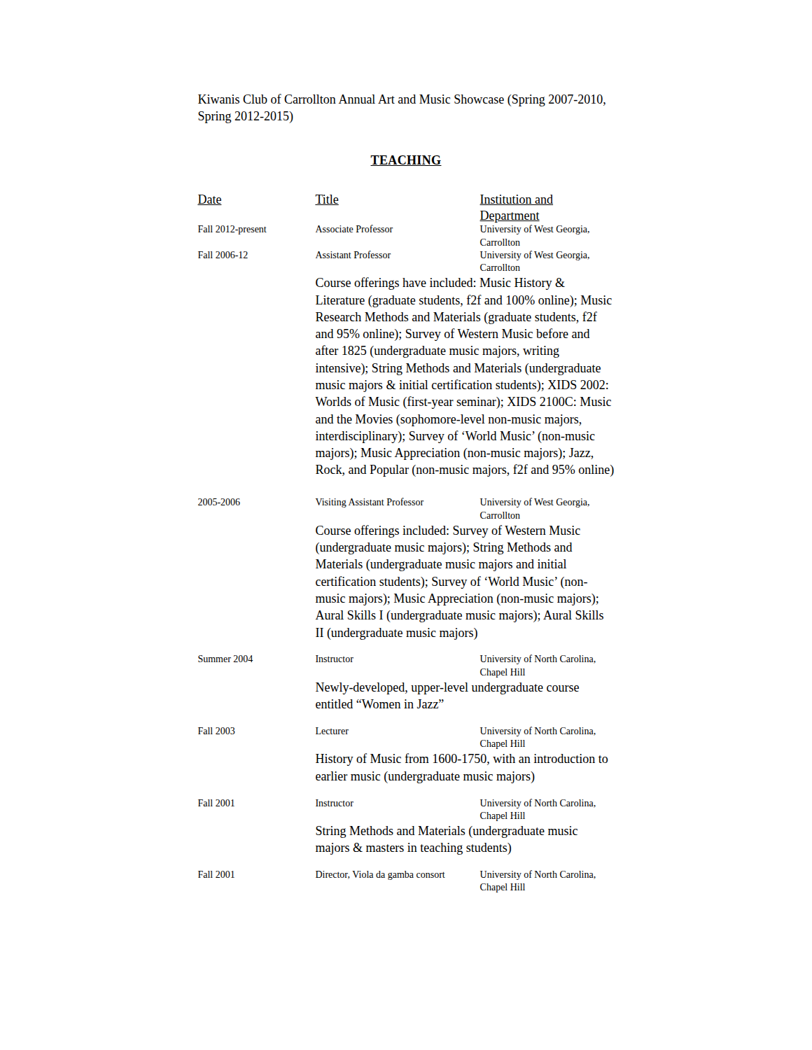Kiwanis Club of Carrollton Annual Art and Music Showcase (Spring 2007-2010, Spring 2012-2015)
TEACHING
| Date | Title | Institution and Department |
| Fall 2012-present | Associate Professor | University of West Georgia, Carrollton |
| Fall 2006-12 | Assistant Professor | University of West Georgia, Carrollton |
| | Course offerings have included: Music History & Literature (graduate students, f2f and 100% online); Music Research Methods and Materials (graduate students, f2f and 95% online); Survey of Western Music before and after 1825 (undergraduate music majors, writing intensive); String Methods and Materials (undergraduate music majors & initial certification students); XIDS 2002: Worlds of Music (first-year seminar); XIDS 2100C: Music and the Movies (sophomore-level non-music majors, interdisciplinary); Survey of ‘World Music’ (non-music majors); Music Appreciation (non-music majors); Jazz, Rock, and Popular (non-music majors, f2f and 95% online) |
| 2005-2006 | Visiting Assistant Professor | University of West Georgia, Carrollton |
| | Course offerings included: Survey of Western Music (undergraduate music majors); String Methods and Materials (undergraduate music majors and initial certification students); Survey of ‘World Music’ (non-music majors); Music Appreciation (non-music majors); Aural Skills I (undergraduate music majors); Aural Skills II (undergraduate music majors) |
| Summer 2004 | Instructor | University of North Carolina, Chapel Hill |
| | Newly-developed, upper-level undergraduate course entitled “Women in Jazz” |
| Fall 2003 | Lecturer | University of North Carolina, Chapel Hill |
| | History of Music from 1600-1750, with an introduction to earlier music (undergraduate music majors) |
| Fall 2001 | Instructor | University of North Carolina, Chapel Hill |
| | String Methods and Materials (undergraduate music majors & masters in teaching students) |
| Fall 2001 | Director, Viola da gamba consort | University of North Carolina, Chapel Hill |